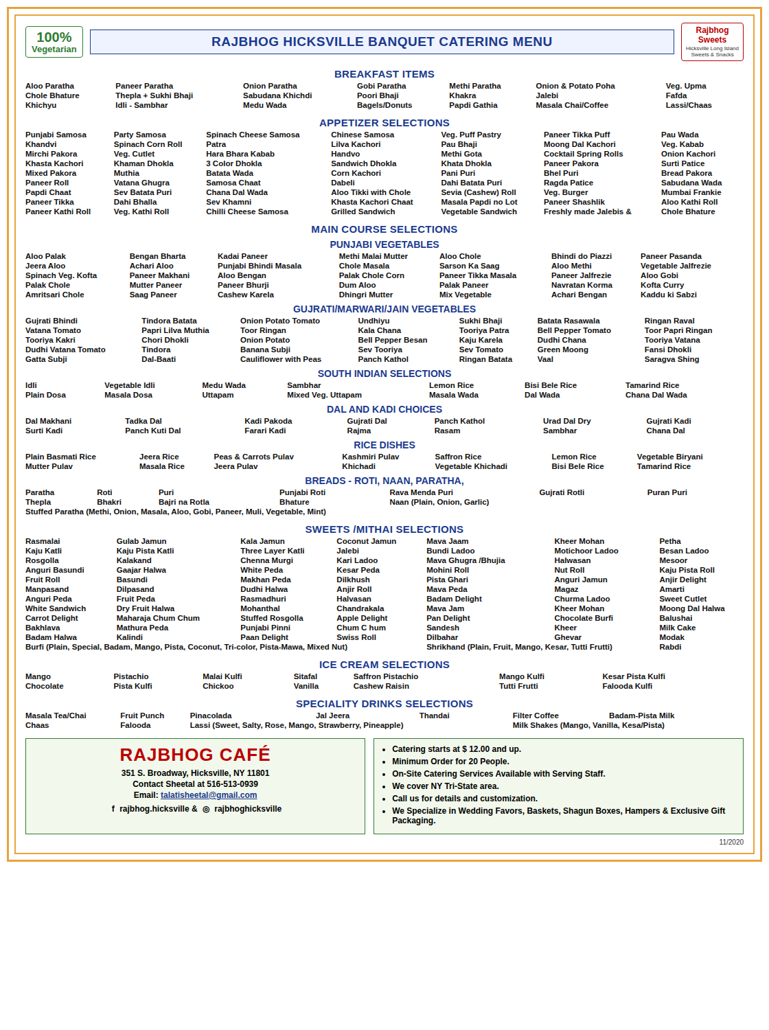100% Vegetarian
RAJBHOG HICKSVILLE BANQUET CATERING MENU
Rajbhog
Sweets
Hicksville Long Island
Sweets & Snacks
BREAKFAST ITEMS
| Aloo Paratha | Paneer Paratha | Onion Paratha | Gobi Paratha | Methi Paratha | Onion & Potato Poha | Veg. Upma |
| Chole Bhature | Thepla + Sukhi Bhaji | Sabudana Khichdi | Poori Bhaji | Khakra | Jalebi | Fafda |
| Khichyu | Idli - Sambhar | Medu Wada | Bagels/Donuts | Papdi Gathia | Masala Chai/Coffee | Lassi/Chaas |
APPETIZER SELECTIONS
| Punjabi Samosa | Party Samosa | Spinach Cheese Samosa | Chinese Samosa | Veg. Puff Pastry | Paneer Tikka Puff | Pau Wada |
| Khandvi | Spinach Corn Roll | Patra | Lilva Kachori | Pau Bhaji | Moong Dal Kachori | Veg. Kabab |
| Mirchi Pakora | Veg. Cutlet | Hara Bhara Kabab | Handvo | Methi Gota | Cocktail Spring Rolls | Onion Kachori |
| Khasta Kachori | Khaman Dhokla | 3 Color Dhokla | Sandwich Dhokla | Khata Dhokla | Paneer Pakora | Surti Patice |
| Mixed Pakora | Muthia | Batata Wada | Corn Kachori | Pani Puri | Bhel Puri | Bread Pakora |
| Paneer Roll | Vatana Ghugra | Samosa Chaat | Dabeli | Dahi Batata Puri | Ragda Patice | Sabudana Wada |
| Papdi Chaat | Sev Batata Puri | Chana Dal Wada | Aloo Tikki with Chole | Sevia (Cashew) Roll | Veg. Burger | Mumbai Frankie |
| Paneer Tikka | Dahi Bhalla | Sev Khamni | Khasta Kachori Chaat | Masala Papdi no Lot | Paneer Shashlik | Aloo Kathi Roll |
| Paneer Kathi Roll | Veg. Kathi Roll | Chilli Cheese Samosa | Grilled Sandwich | Vegetable Sandwich | Freshly made Jalebis & | Chole Bhature |
MAIN COURSE SELECTIONS
PUNJABI VEGETABLES
| Aloo Palak | Bengan Bharta | Kadai Paneer | Methi Malai Mutter | Aloo Chole | Bhindi do Piazzi | Paneer Pasanda |
| Jeera Aloo | Achari Aloo | Punjabi Bhindi Masala | Chole Masala | Sarson Ka Saag | Aloo Methi | Vegetable Jalfrezie |
| Spinach Veg. Kofta | Paneer Makhani | Aloo Bengan | Palak Chole Corn | Paneer Tikka Masala | Paneer Jalfrezie | Aloo Gobi |
| Palak Chole | Mutter Paneer | Paneer Bhurji | Dum Aloo | Palak Paneer | Navratan Korma | Kofta Curry |
| Amritsari Chole | Saag Paneer | Cashew Karela | Dhingri Mutter | Mix Vegetable | Achari Bengan | Kaddu ki Sabzi |
GUJRATI/MARWARI/JAIN VEGETABLES
| Gujrati Bhindi | Tindora Batata | Onion Potato Tomato | Undhiyu | Sukhi Bhaji | Batata Rasawala | Ringan Raval |
| Vatana Tomato | Papri Lilva Muthia | Toor Ringan | Kala Chana | Tooriya Patra | Bell Pepper Tomato | Toor Papri Ringan |
| Tooriya Kakri | Chori Dhokli | Onion Potato | Bell Pepper Besan | Kaju Karela | Dudhi Chana | Tooriya Vatana |
| Dudhi Vatana Tomato | Tindora | Banana Subji | Sev Tooriya | Sev Tomato | Green Moong | Fansi Dhokli |
| Gatta Subji | Dal-Baati | Cauliflower with Peas | Panch Kathol | Ringan Batata | Vaal | Saragva Shing |
SOUTH INDIAN SELECTIONS
| Idli | Vegetable Idli | Medu Wada | Sambhar | Lemon Rice | Bisi Bele Rice | Tamarind Rice |
| Plain Dosa | Masala Dosa | Uttapam | Mixed Veg. Uttapam | Masala Wada | Dal Wada | Chana Dal Wada |
DAL AND KADI CHOICES
| Dal Makhani | Tadka Dal | Kadi Pakoda | Gujrati Dal | Panch Kathol | Urad Dal Dry | Gujrati Kadi |
| Surti Kadi | Panch Kuti Dal | Farari Kadi | Rajma | Rasam | Sambhar | Chana Dal |
RICE DISHES
| Plain Basmati Rice | Jeera Rice | Peas & Carrots Pulav | Kashmiri Pulav | Saffron Rice | Lemon Rice | Vegetable Biryani |
| Mutter Pulav | Masala Rice | Jeera Pulav | Khichadi | Vegetable Khichadi | Bisi Bele Rice | Tamarind Rice |
BREADS - ROTI, NAAN, PARATHA,
| Paratha | Roti | Puri | Punjabi Roti | Rava Menda Puri | Gujrati Rotli | Puran Puri |
| Thepla | Bhakri | Bajri na Rotla | Bhature | Naan (Plain, Onion, Garlic) |
| Stuffed Paratha (Methi, Onion, Masala, Aloo, Gobi, Paneer, Muli, Vegetable, Mint) |
SWEETS /MITHAI SELECTIONS
| Rasmalai | Gulab Jamun | Kala Jamun | Coconut Jamun | Mava Jaam | Kheer Mohan | Petha |
| Kaju Katli | Kaju Pista Katli | Three Layer Katli | Jalebi | Bundi Ladoo | Motichoor Ladoo | Besan Ladoo |
| Rosgolla | Kalakand | Chenna Murgi | Kari Ladoo | Mava Ghugra /Bhujia | Halwasan | Mesoor |
| Anguri Basundi | Gaajar Halwa | White Peda | Kesar Peda | Mohini Roll | Nut Roll | Kaju Pista Roll |
| Fruit Roll | Basundi | Makhan Peda | Dilkhush | Pista Ghari | Anguri Jamun | Anjir Delight |
| Manpasand | Dilpasand | Dudhi Halwa | Anjir Roll | Mava Peda | Magaz | Amarti |
| Anguri Peda | Fruit Peda | Rasmadhuri | Halvasan | Badam Delight | Churma Ladoo | Sweet Cutlet |
| White Sandwich | Dry Fruit Halwa | Mohanthal | Chandrakala | Mava Jam | Kheer Mohan | Moong Dal Halwa |
| Carrot Delight | Maharaja Chum Chum | Stuffed Rosgolla | Apple Delight | Pan Delight | Chocolate Burfi | Balushai |
| Bakhlava | Mathura Peda | Punjabi Pinni | Chum C hum | Sandesh | Kheer | Milk Cake |
| Badam Halwa | Kalindi | Paan Delight | Swiss Roll | Dilbahar | Ghevar | Modak |
| Burfi (Plain, Special, Badam, Mango, Pista, Coconut, Tri-color, Pista-Mawa, Mixed Nut) | Shrikhand (Plain, Fruit, Mango, Kesar, Tutti Frutti) | Rabdi |
ICE CREAM SELECTIONS
| Mango | Pistachio | Malai Kulfi | Sitafal | Saffron Pistachio | Mango Kulfi | Kesar Pista Kulfi |
| Chocolate | Pista Kulfi | Chickoo | Vanilla | Cashew Raisin | Tutti Frutti | Falooda Kulfi |
SPECIALITY DRINKS SELECTIONS
| Masala Tea/Chai | Fruit Punch | Pinacolada | Jal Jeera | Thandai | Filter Coffee | Badam-Pista Milk |
| Chaas | Falooda | Lassi (Sweet, Salty, Rose, Mango, Strawberry, Pineapple) | Milk Shakes (Mango, Vanilla, Kesa/Pista) |
RAJBHOG CAFÉ
351 S. Broadway, Hicksville, NY 11801
Contact Sheetal at 516-513-0939
Email: talatisheetal@gmail.com
f rajbhog.hicksville & ◎ rajbhoghicksville
Catering starts at $ 12.00 and up.
Minimum Order for 20 People.
On-Site Catering Services Available with Serving Staff.
We cover NY Tri-State area.
Call us for details and customization.
We Specialize in Wedding Favors, Baskets, Shagun Boxes, Hampers & Exclusive Gift Packaging.
11/2020